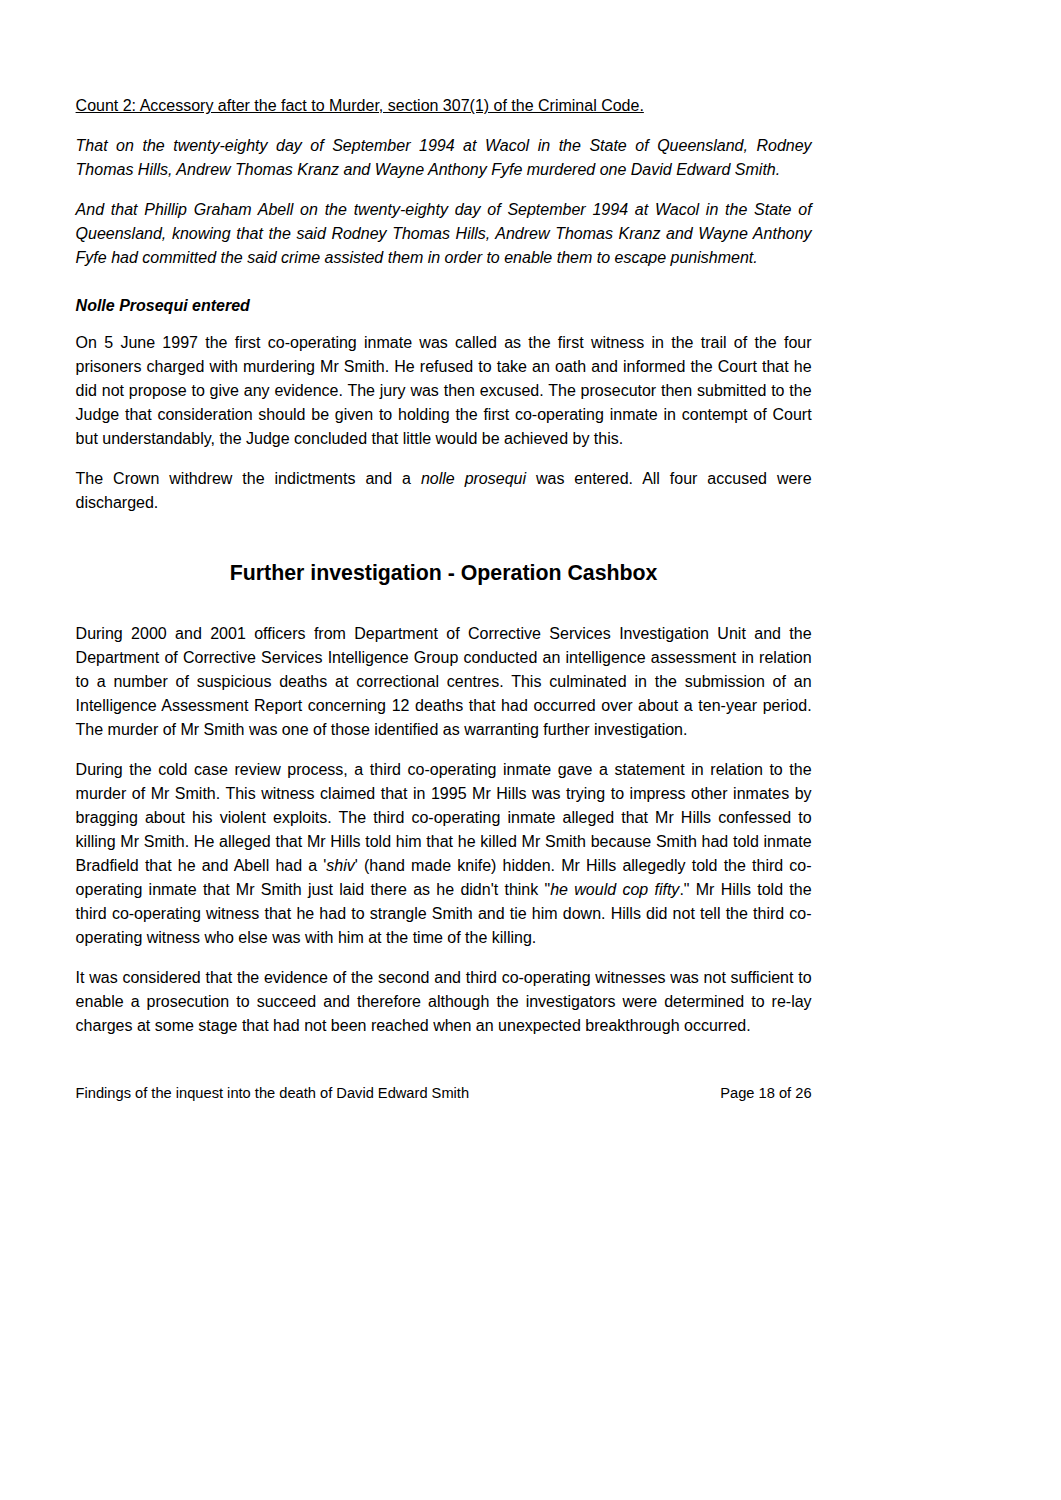Count 2: Accessory after the fact to Murder, section 307(1) of the Criminal Code.
That on the twenty-eighty day of September 1994 at Wacol in the State of Queensland, Rodney Thomas Hills, Andrew Thomas Kranz and Wayne Anthony Fyfe murdered one David Edward Smith.
And that Phillip Graham Abell on the twenty-eighty day of September 1994 at Wacol in the State of Queensland, knowing that the said Rodney Thomas Hills, Andrew Thomas Kranz and Wayne Anthony Fyfe had committed the said crime assisted them in order to enable them to escape punishment.
Nolle Prosequi entered
On 5 June 1997 the first co-operating inmate was called as the first witness in the trail of the four prisoners charged with murdering Mr Smith. He refused to take an oath and informed the Court that he did not propose to give any evidence. The jury was then excused. The prosecutor then submitted to the Judge that consideration should be given to holding the first co-operating inmate in contempt of Court but understandably, the Judge concluded that little would be achieved by this.
The Crown withdrew the indictments and a nolle prosequi was entered. All four accused were discharged.
Further investigation - Operation Cashbox
During 2000 and 2001 officers from Department of Corrective Services Investigation Unit and the Department of Corrective Services Intelligence Group conducted an intelligence assessment in relation to a number of suspicious deaths at correctional centres. This culminated in the submission of an Intelligence Assessment Report concerning 12 deaths that had occurred over about a ten-year period. The murder of Mr Smith was one of those identified as warranting further investigation.
During the cold case review process, a third co-operating inmate gave a statement in relation to the murder of Mr Smith. This witness claimed that in 1995 Mr Hills was trying to impress other inmates by bragging about his violent exploits. The third co-operating inmate alleged that Mr Hills confessed to killing Mr Smith. He alleged that Mr Hills told him that he killed Mr Smith because Smith had told inmate Bradfield that he and Abell had a 'shiv' (hand made knife) hidden. Mr Hills allegedly told the third co-operating inmate that Mr Smith just laid there as he didn't think "he would cop fifty." Mr Hills told the third co-operating witness that he had to strangle Smith and tie him down. Hills did not tell the third co-operating witness who else was with him at the time of the killing.
It was considered that the evidence of the second and third co-operating witnesses was not sufficient to enable a prosecution to succeed and therefore although the investigators were determined to re-lay charges at some stage that had not been reached when an unexpected breakthrough occurred.
Findings of the inquest into the death of David Edward Smith Page 18 of 26